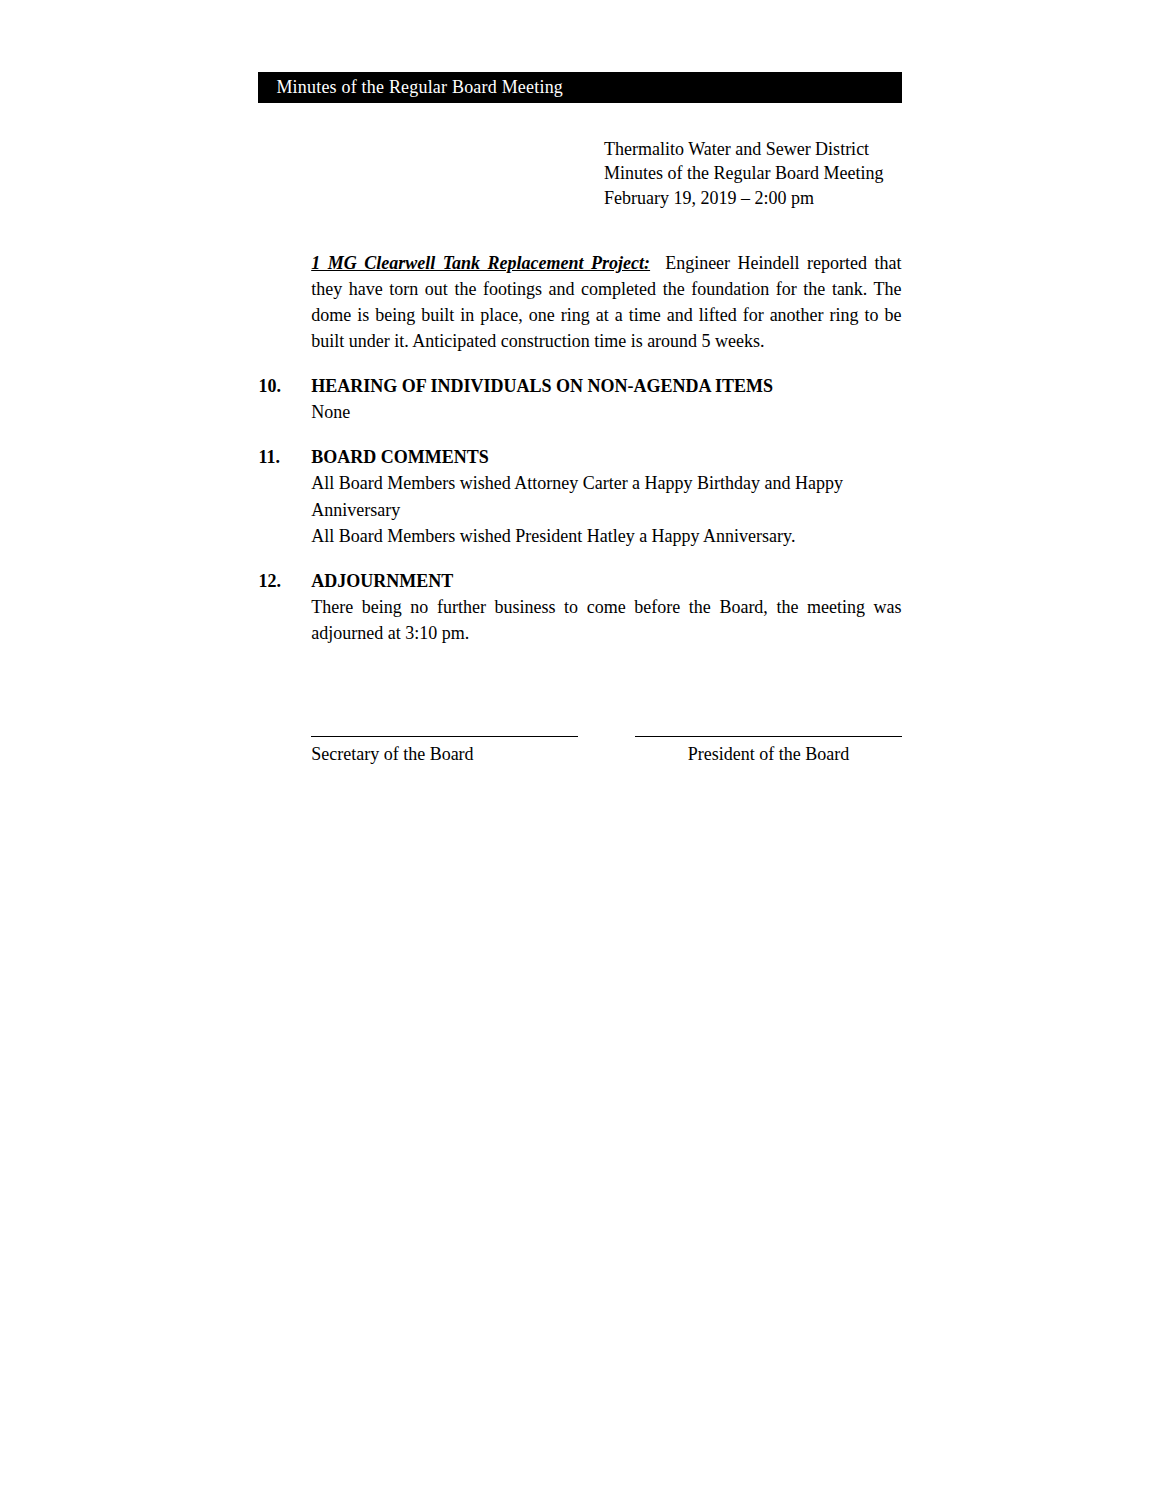Minutes of the Regular Board Meeting
Thermalito Water and Sewer District
Minutes of the Regular Board Meeting
February 19, 2019 – 2:00 pm
1 MG Clearwell Tank Replacement Project: Engineer Heindell reported that they have torn out the footings and completed the foundation for the tank. The dome is being built in place, one ring at a time and lifted for another ring to be built under it. Anticipated construction time is around 5 weeks.
10.
HEARING OF INDIVIDUALS ON NON-AGENDA ITEMS
None
11.
BOARD COMMENTS
All Board Members wished Attorney Carter a Happy Birthday and Happy Anniversary
All Board Members wished President Hatley a Happy Anniversary.
12.
ADJOURNMENT
There being no further business to come before the Board, the meeting was adjourned at 3:10 pm.
Secretary of the Board
President of the Board